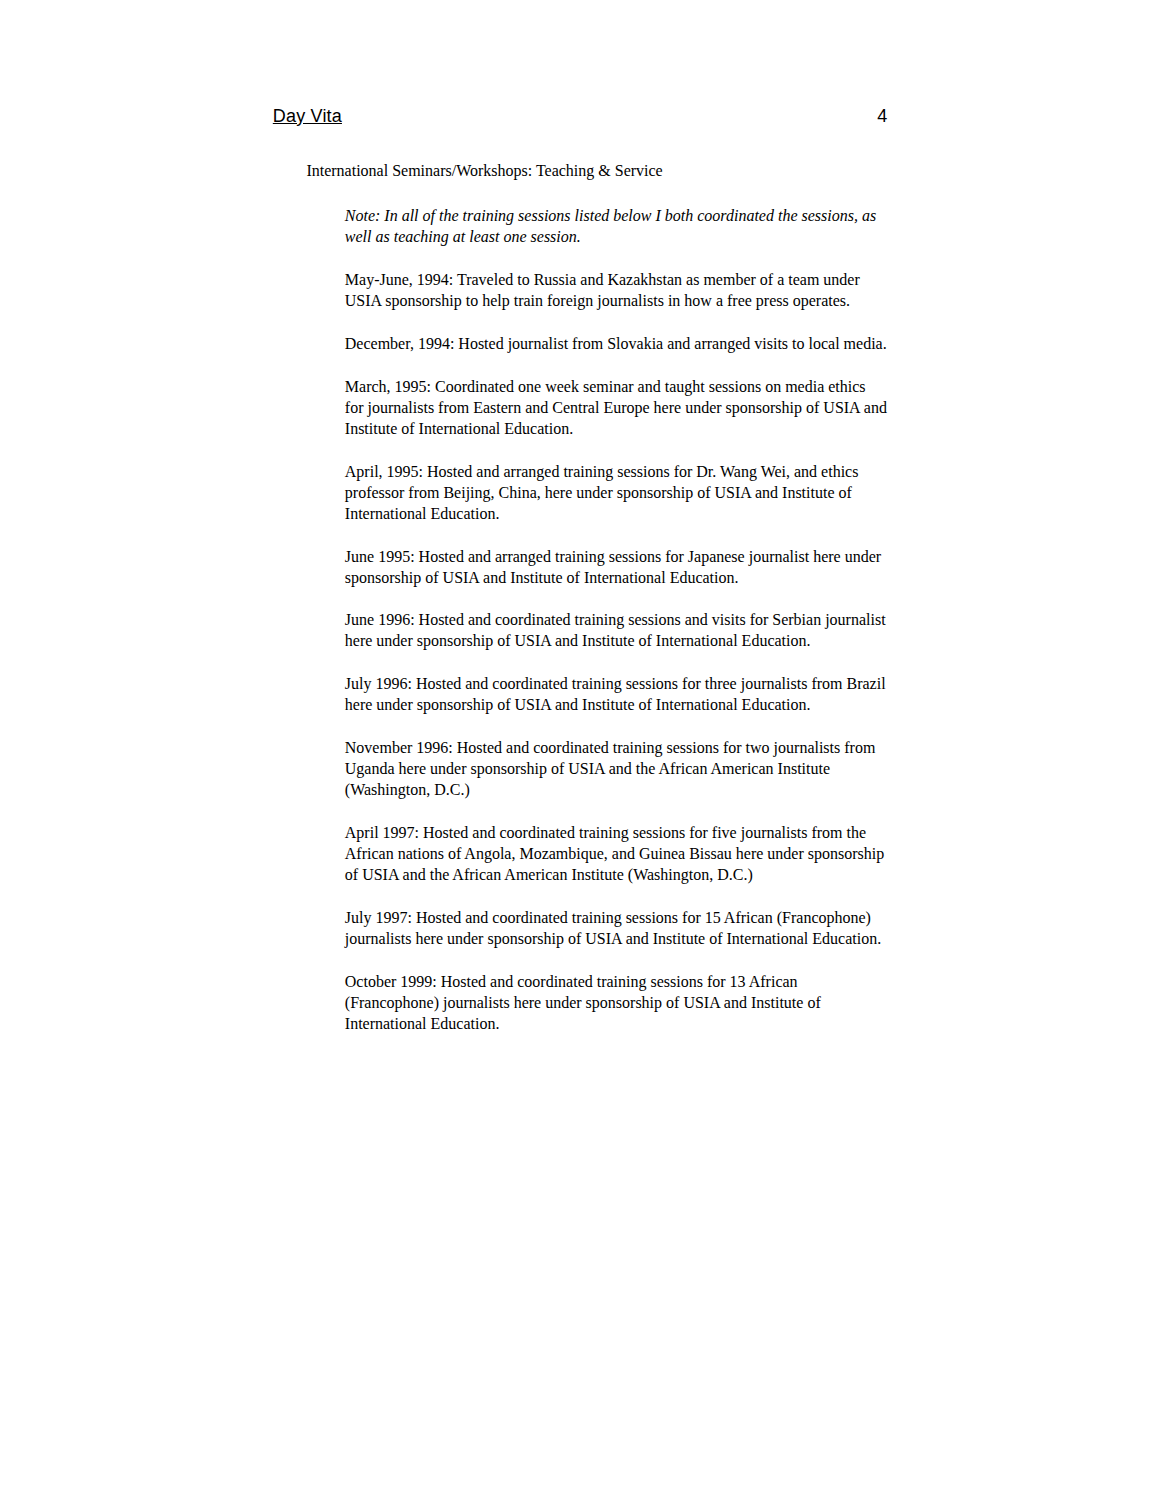Day Vita 4
International Seminars/Workshops: Teaching & Service
Note: In all of the training sessions listed below I both coordinated the sessions, as well as teaching at least one session.
May-June, 1994: Traveled to Russia and Kazakhstan as member of a team under USIA sponsorship to help train foreign journalists in how a free press operates.
December, 1994: Hosted journalist from Slovakia and arranged visits to local media.
March, 1995: Coordinated one week seminar and taught sessions on media ethics for journalists from Eastern and Central Europe here under sponsorship of USIA and Institute of International Education.
April, 1995: Hosted and arranged training sessions for Dr. Wang Wei, and ethics professor from Beijing, China, here under sponsorship of USIA and Institute of International Education.
June 1995: Hosted and arranged training sessions for Japanese journalist here under sponsorship of USIA and Institute of International Education.
June 1996: Hosted and coordinated training sessions and visits for Serbian journalist here under sponsorship of USIA and Institute of International Education.
July 1996: Hosted and coordinated training sessions for three journalists from Brazil here under sponsorship of USIA and Institute of International Education.
November 1996: Hosted and coordinated training sessions for two journalists from Uganda here under sponsorship of USIA and the African American Institute (Washington, D.C.)
April 1997: Hosted and coordinated training sessions for five journalists from the African nations of Angola, Mozambique, and Guinea Bissau here under sponsorship of USIA and the African American Institute (Washington, D.C.)
July 1997: Hosted and coordinated training sessions for 15 African (Francophone) journalists here under sponsorship of USIA and Institute of International Education.
October 1999: Hosted and coordinated training sessions for 13 African (Francophone) journalists here under sponsorship of USIA and Institute of International Education.